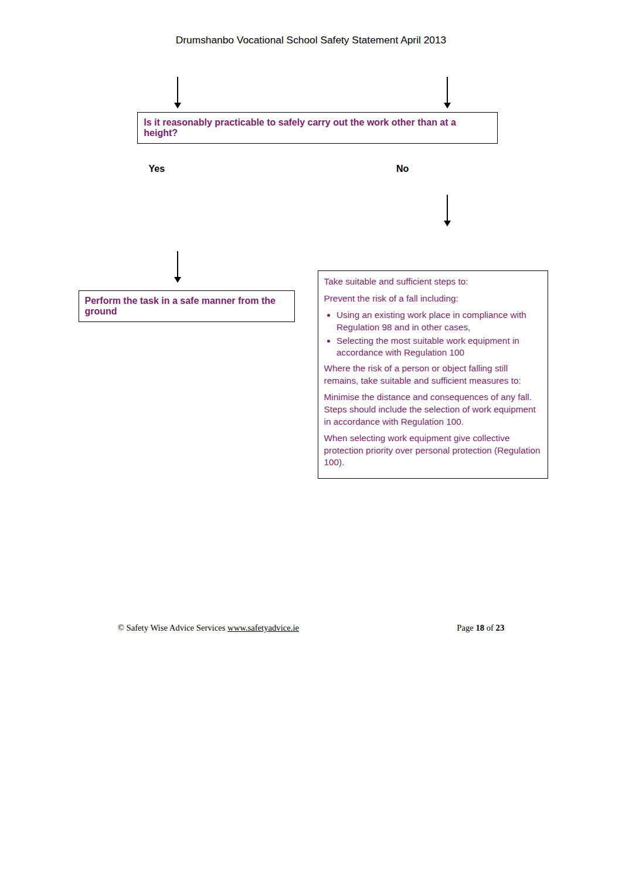Drumshanbo Vocational School Safety Statement April 2013
Is it reasonably practicable to safely carry out the work other than at a height?
Yes No
Perform the task in a safe manner from the ground
Take suitable and sufficient steps to:
Prevent the risk of a fall including:
Using an existing work place in compliance with Regulation 98 and in other cases,
Selecting the most suitable work equipment in accordance with Regulation 100
Where the risk of a person or object falling still remains, take suitable and sufficient measures to:
Minimise the distance and consequences of any fall. Steps should include the selection of work equipment in accordance with Regulation 100.
When selecting work equipment give collective protection priority over personal protection (Regulation 100).
© Safety Wise Advice Services www.safetyadvice.ie Page 18 of 23